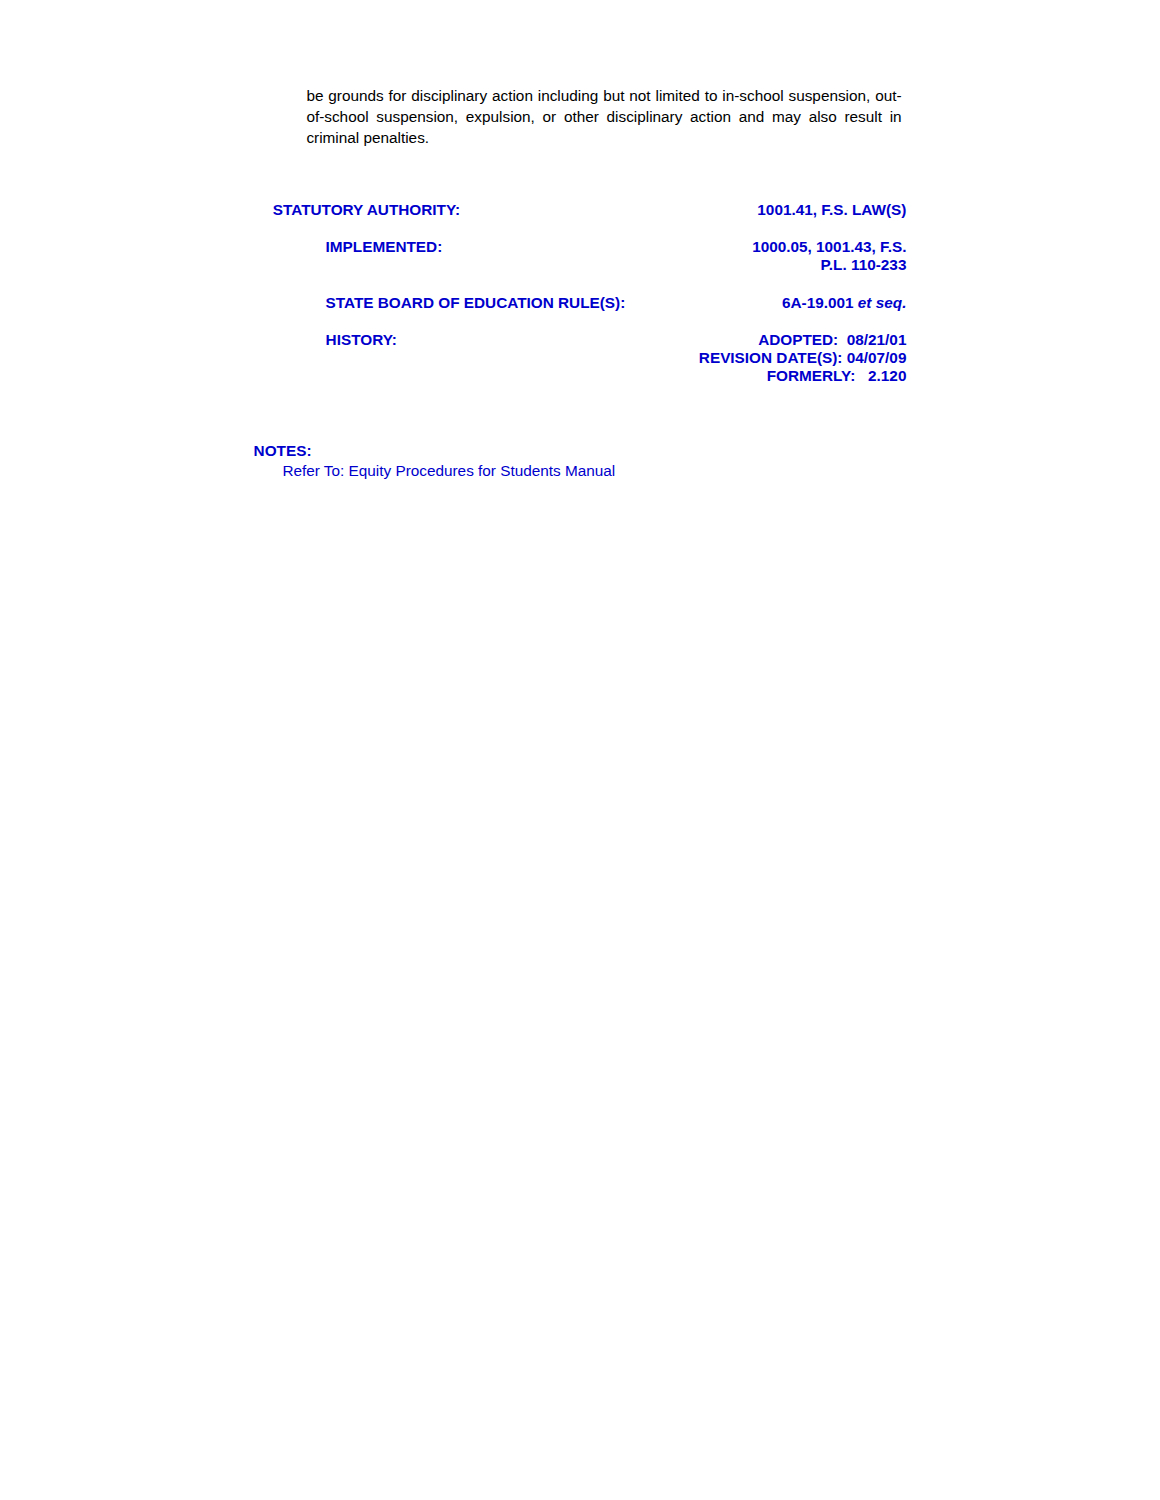be grounds for disciplinary action including but not limited to in-school suspension, out-of-school suspension, expulsion, or other disciplinary action and may also result in criminal penalties.
| STATUTORY AUTHORITY: | 1001.41, F.S. LAW(S) |
| IMPLEMENTED: | 1000.05, 1001.43, F.S. |
| | P.L. 110-233 |
| STATE BOARD OF EDUCATION RULE(S): | 6A-19.001 et seq. |
| HISTORY: | ADOPTED: 08/21/01 |
| | REVISION DATE(S): 04/07/09 |
| | FORMERLY: 2.120 |
NOTES: Refer To: Equity Procedures for Students Manual